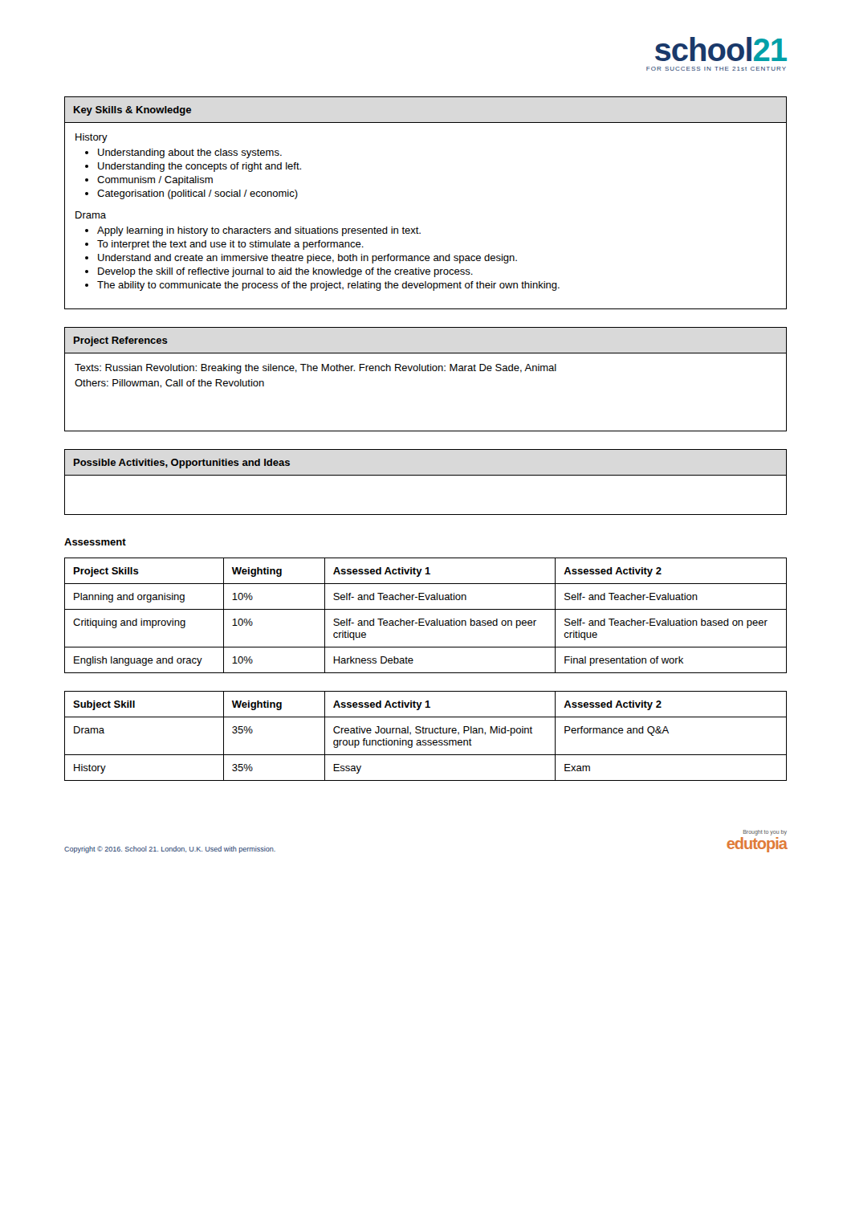school 21
FOR SUCCESS IN THE 21st CENTURY
Key Skills & Knowledge
History
Understanding about the class systems.
Understanding the concepts of right and left.
Communism / Capitalism
Categorisation (political / social / economic)
Drama
Apply learning in history to characters and situations presented in text.
To interpret the text and use it to stimulate a performance.
Understand and create an immersive theatre piece, both in performance and space design.
Develop the skill of reflective journal to aid the knowledge of the creative process.
The ability to communicate the process of the project, relating the development of their own thinking.
Project References
Texts: Russian Revolution: Breaking the silence, The Mother. French Revolution: Marat De Sade, Animal
Others: Pillowman, Call of the Revolution
Possible Activities, Opportunities and Ideas
Assessment
| Project Skills | Weighting | Assessed Activity 1 | Assessed Activity 2 |
| --- | --- | --- | --- |
| Planning and organising | 10% | Self- and Teacher-Evaluation | Self- and Teacher-Evaluation |
| Critiquing and improving | 10% | Self- and Teacher-Evaluation based on peer critique | Self- and Teacher-Evaluation based on peer critique |
| English language and oracy | 10% | Harkness Debate | Final presentation of work |
| Subject Skill | Weighting | Assessed Activity 1 | Assessed Activity 2 |
| --- | --- | --- | --- |
| Drama | 35% | Creative Journal, Structure, Plan, Mid-point group functioning assessment | Performance and Q&A |
| History | 35% | Essay | Exam |
Copyright © 2016. School 21. London, U.K. Used with permission.
Brought to you by
edutopia